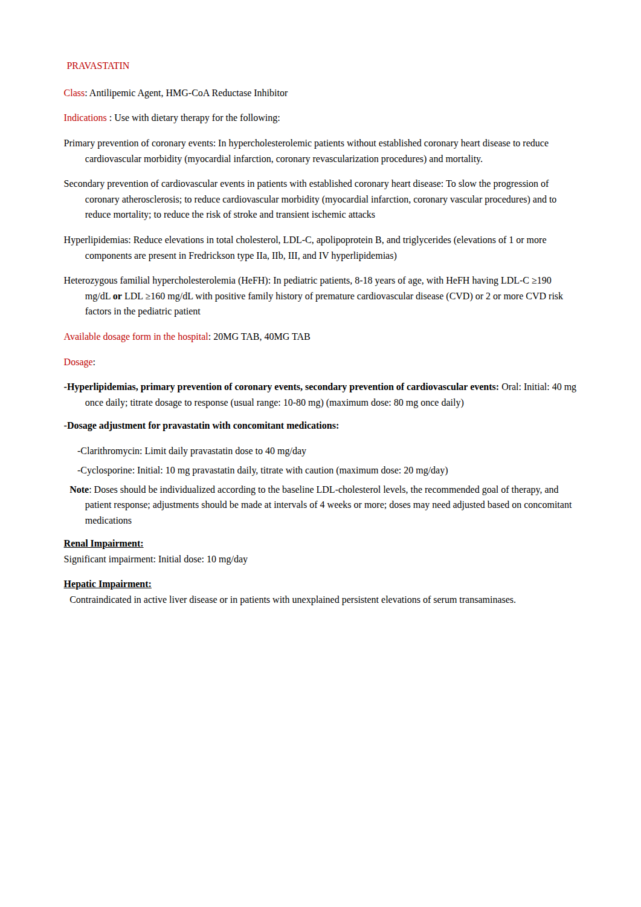PRAVASTATIN
Class: Antilipemic Agent, HMG-CoA Reductase Inhibitor
Indications : Use with dietary therapy for the following:
Primary prevention of coronary events: In hypercholesterolemic patients without established coronary heart disease to reduce cardiovascular morbidity (myocardial infarction, coronary revascularization procedures) and mortality.
Secondary prevention of cardiovascular events in patients with established coronary heart disease: To slow the progression of coronary atherosclerosis; to reduce cardiovascular morbidity (myocardial infarction, coronary vascular procedures) and to reduce mortality; to reduce the risk of stroke and transient ischemic attacks
Hyperlipidemias: Reduce elevations in total cholesterol, LDL-C, apolipoprotein B, and triglycerides (elevations of 1 or more components are present in Fredrickson type IIa, IIb, III, and IV hyperlipidemias)
Heterozygous familial hypercholesterolemia (HeFH): In pediatric patients, 8-18 years of age, with HeFH having LDL-C ≥190 mg/dL or LDL ≥160 mg/dL with positive family history of premature cardiovascular disease (CVD) or 2 or more CVD risk factors in the pediatric patient
Available dosage form in the hospital: 20MG TAB, 40MG TAB
Dosage:
-Hyperlipidemias, primary prevention of coronary events, secondary prevention of cardiovascular events: Oral: Initial: 40 mg once daily; titrate dosage to response (usual range: 10-80 mg) (maximum dose: 80 mg once daily)
-Dosage adjustment for pravastatin with concomitant medications:
-Clarithromycin: Limit daily pravastatin dose to 40 mg/day
-Cyclosporine: Initial: 10 mg pravastatin daily, titrate with caution (maximum dose: 20 mg/day)
Note: Doses should be individualized according to the baseline LDL-cholesterol levels, the recommended goal of therapy, and patient response; adjustments should be made at intervals of 4 weeks or more; doses may need adjusted based on concomitant medications
Renal Impairment:
Significant impairment: Initial dose: 10 mg/day
Hepatic Impairment:
Contraindicated in active liver disease or in patients with unexplained persistent elevations of serum transaminases.